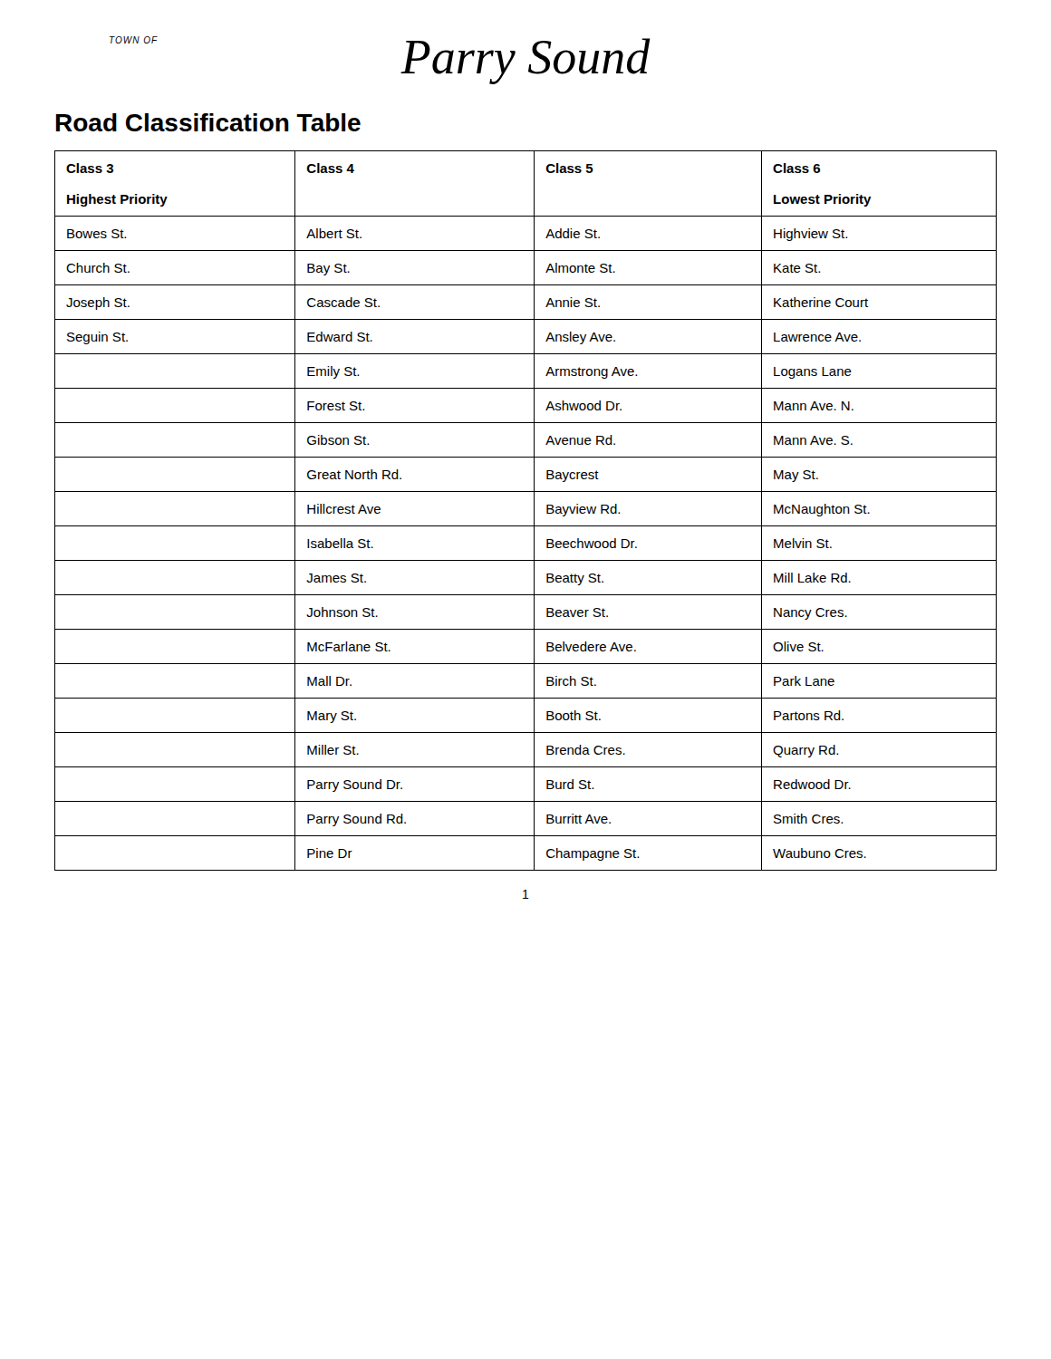TOWN OF Parry Sound
Road Classification Table
| Class 3 Highest Priority | Class 4 | Class 5 | Class 6 Lowest Priority |
| --- | --- | --- | --- |
| Bowes St. | Albert St. | Addie St. | Highview St. |
| Church St. | Bay St. | Almonte St. | Kate St. |
| Joseph St. | Cascade St. | Annie St. | Katherine Court |
| Seguin St. | Edward St. | Ansley Ave. | Lawrence Ave. |
| | Emily St. | Armstrong Ave. | Logans Lane |
| | Forest St. | Ashwood Dr. | Mann Ave. N. |
| | Gibson St. | Avenue Rd. | Mann Ave. S. |
| | Great North Rd. | Baycrest | May St. |
| | Hillcrest Ave | Bayview Rd. | McNaughton St. |
| | Isabella St. | Beechwood Dr. | Melvin St. |
| | James St. | Beatty St. | Mill Lake Rd. |
| | Johnson St. | Beaver St. | Nancy Cres. |
| | McFarlane St. | Belvedere Ave. | Olive St. |
| | Mall Dr. | Birch St. | Park Lane |
| | Mary St. | Booth St. | Partons Rd. |
| | Miller St. | Brenda Cres. | Quarry Rd. |
| | Parry Sound Dr. | Burd St. | Redwood Dr. |
| | Parry Sound Rd. | Burritt Ave. | Smith Cres. |
| | Pine Dr | Champagne St. | Waubuno Cres. |
1